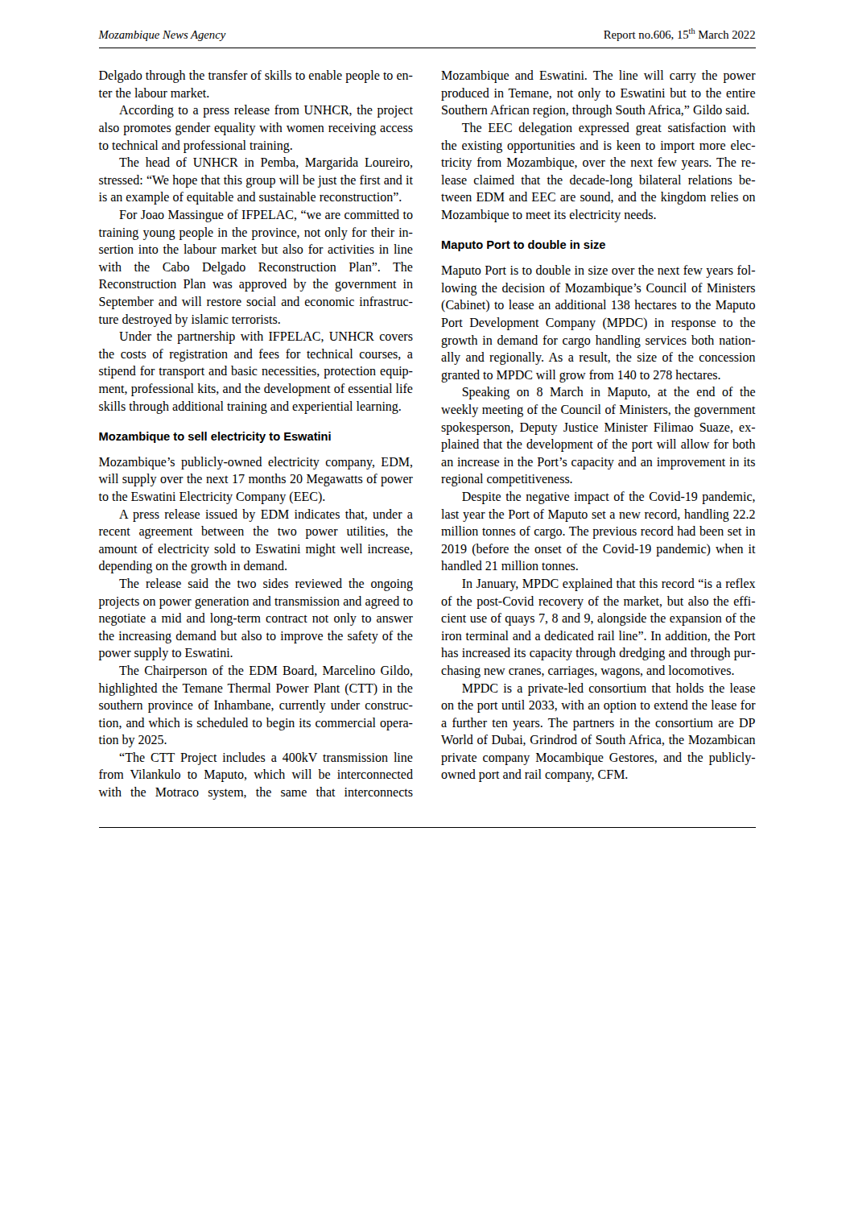Mozambique News Agency
Report no.606, 15th March 2022
Delgado through the transfer of skills to enable people to enter the labour market.
According to a press release from UNHCR, the project also promotes gender equality with women receiving access to technical and professional training.
The head of UNHCR in Pemba, Margarida Loureiro, stressed: “We hope that this group will be just the first and it is an example of equitable and sustainable reconstruction”.
For Joao Massingue of IFPELAC, “we are committed to training young people in the province, not only for their insertion into the labour market but also for activities in line with the Cabo Delgado Reconstruction Plan”. The Reconstruction Plan was approved by the government in September and will restore social and economic infrastructure destroyed by islamic terrorists.
Under the partnership with IFPELAC, UNHCR covers the costs of registration and fees for technical courses, a stipend for transport and basic necessities, protection equipment, professional kits, and the development of essential life skills through additional training and experiential learning.
Mozambique to sell electricity to Eswatini
Mozambique’s publicly-owned electricity company, EDM, will supply over the next 17 months 20 Megawatts of power to the Eswatini Electricity Company (EEC).
A press release issued by EDM indicates that, under a recent agreement between the two power utilities, the amount of electricity sold to Eswatini might well increase, depending on the growth in demand.
The release said the two sides reviewed the ongoing projects on power generation and transmission and agreed to negotiate a mid and long-term contract not only to answer the increasing demand but also to improve the safety of the power supply to Eswatini.
The Chairperson of the EDM Board, Marcelino Gildo, highlighted the Temane Thermal Power Plant (CTT) in the southern province of Inhambane, currently under construction, and which is scheduled to begin its commercial operation by 2025.
“The CTT Project includes a 400kV transmission line from Vilankulo to Maputo, which will be interconnected with the Motraco system, the same that interconnects Mozambique and Eswatini. The line will carry the power produced in Temane, not only to Eswatini but to the entire Southern African region, through South Africa,” Gildo said.
The EEC delegation expressed great satisfaction with the existing opportunities and is keen to import more electricity from Mozambique, over the next few years. The release claimed that the decade-long bilateral relations between EDM and EEC are sound, and the kingdom relies on Mozambique to meet its electricity needs.
Maputo Port to double in size
Maputo Port is to double in size over the next few years following the decision of Mozambique’s Council of Ministers (Cabinet) to lease an additional 138 hectares to the Maputo Port Development Company (MPDC) in response to the growth in demand for cargo handling services both nationally and regionally. As a result, the size of the concession granted to MPDC will grow from 140 to 278 hectares.
Speaking on 8 March in Maputo, at the end of the weekly meeting of the Council of Ministers, the government spokesperson, Deputy Justice Minister Filimao Suaze, explained that the development of the port will allow for both an increase in the Port’s capacity and an improvement in its regional competitiveness.
Despite the negative impact of the Covid-19 pandemic, last year the Port of Maputo set a new record, handling 22.2 million tonnes of cargo. The previous record had been set in 2019 (before the onset of the Covid-19 pandemic) when it handled 21 million tonnes.
In January, MPDC explained that this record “is a reflex of the post-Covid recovery of the market, but also the efficient use of quays 7, 8 and 9, alongside the expansion of the iron terminal and a dedicated rail line”. In addition, the Port has increased its capacity through dredging and through purchasing new cranes, carriages, wagons, and locomotives.
MPDC is a private-led consortium that holds the lease on the port until 2033, with an option to extend the lease for a further ten years. The partners in the consortium are DP World of Dubai, Grindrod of South Africa, the Mozambican private company Mocambique Gestores, and the publicly-owned port and rail company, CFM.